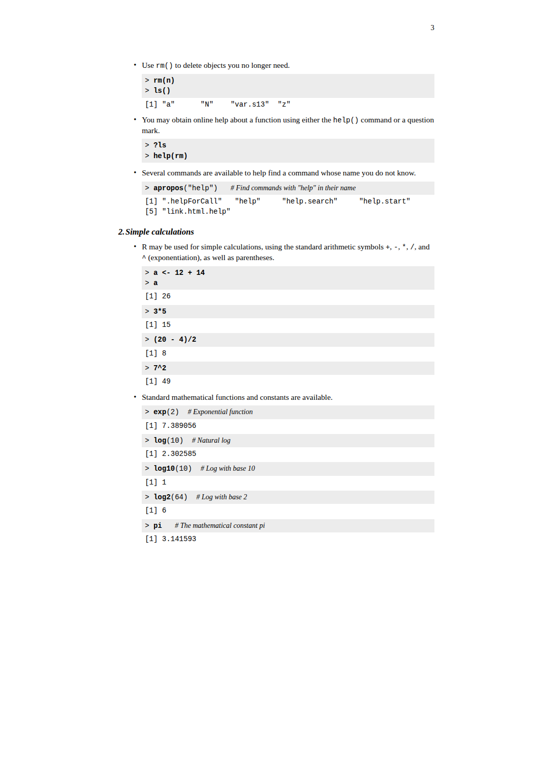3
Use rm() to delete objects you no longer need.
> rm(n) > ls()
[1] "a" "N" "var.s13" "z"
You may obtain online help about a function using either the help() command or a question mark.
> ?ls > help(rm)
Several commands are available to help find a command whose name you do not know.
> apropos("help") # Find commands with "help" in their name
[1] ".helpForCall" "help" "help.search" "help.start" [5] "link.html.help"
2.
Simple calculations
R may be used for simple calculations, using the standard arithmetic symbols +, -, *, /, and ^ (exponentiation), as well as parentheses.
> a <- 12 + 14 > a
[1] 26
> 3*5
[1] 15
> (20 - 4)/2
[1] 8
> 7^2
[1] 49
Standard mathematical functions and constants are available.
> exp(2) # Exponential function
[1] 7.389056
> log(10) # Natural log
[1] 2.302585
> log10(10) # Log with base 10
[1] 1
> log2(64) # Log with base 2
[1] 6
> pi # The mathematical constant pi
[1] 3.141593